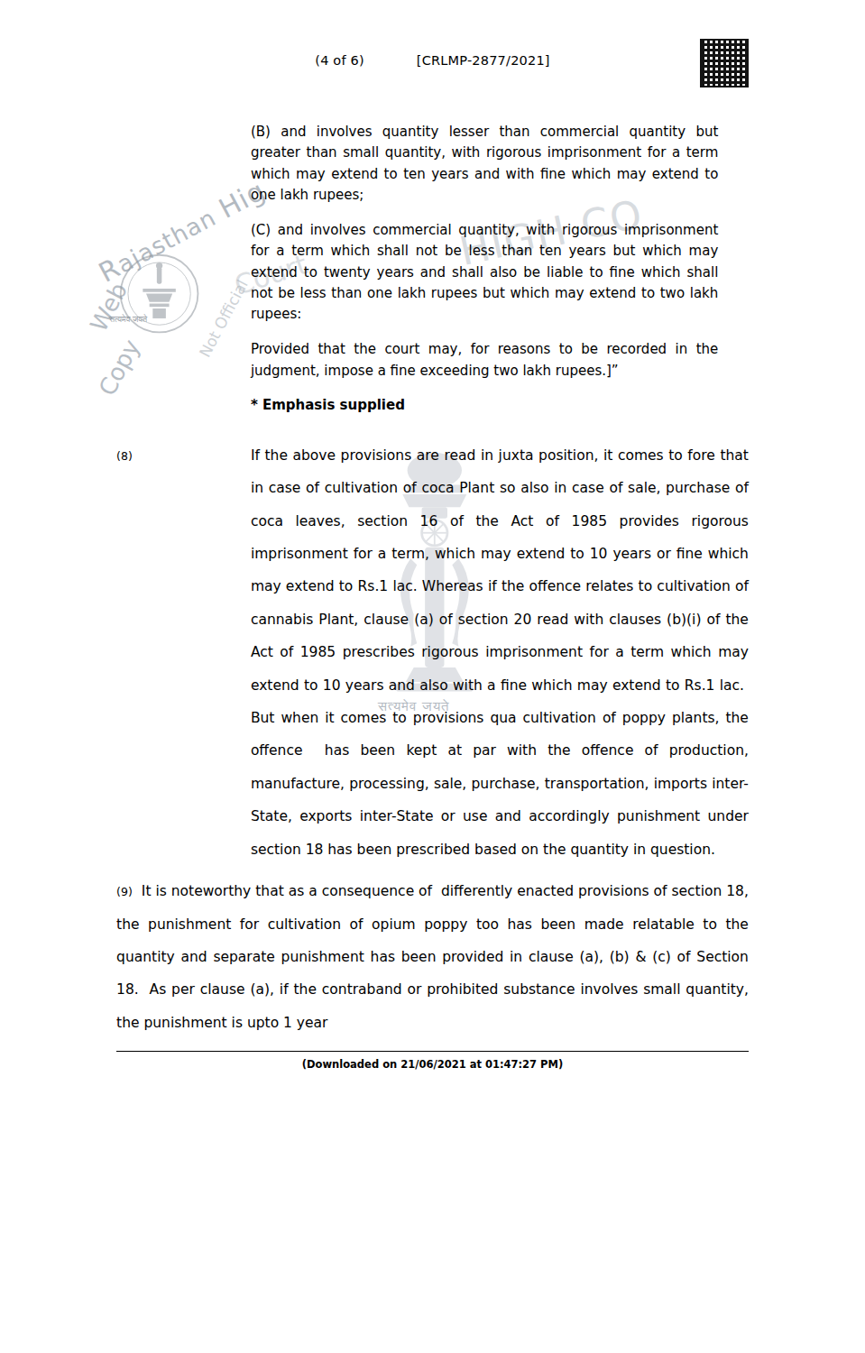(4 of 6)[CRLMP-2877/2021]
Rajasthan Hig
HIGH CO
Court
Web
Copy
Not Official
सत्यमेव जयते
सत्यमेव जयते
(B) and involves quantity lesser than commercial quantity but greater than small quantity, with rigorous imprisonment for a term which may extend to ten years and with fine which may extend to one lakh rupees;
(C) and involves commercial quantity, with rigorous imprisonment for a term which shall not be less than ten years but which may extend to twenty years and shall also be liable to fine which shall not be less than one lakh rupees but which may extend to two lakh rupees:
Provided that the court may, for reasons to be recorded in the judgment, impose a fine exceeding two lakh rupees.]”
* Emphasis supplied
(8) If the above provisions are read in juxta position, it comes to fore that in case of cultivation of coca Plant so also in case of sale, purchase of coca leaves, section 16 of the Act of 1985 provides rigorous imprisonment for a term, which may extend to 10 years or fine which may extend to Rs.1 lac. Whereas if the offence relates to cultivation of cannabis Plant, clause (a) of section 20 read with clauses (b)(i) of the Act of 1985 prescribes rigorous imprisonment for a term which may extend to 10 years and also with a fine which may extend to Rs.1 lac. But when it comes to provisions qua cultivation of poppy plants, the offence has been kept at par with the offence of production, manufacture, processing, sale, purchase, transportation, imports inter-State, exports inter-State or use and accordingly punishment under section 18 has been prescribed based on the quantity in question.
(9) It is noteworthy that as a consequence of differently enacted provisions of section 18, the punishment for cultivation of opium poppy too has been made relatable to the quantity and separate punishment has been provided in clause (a), (b) & (c) of Section 18. As per clause (a), if the contraband or prohibited substance involves small quantity, the punishment is upto 1 year
(Downloaded on 21/06/2021 at 01:47:27 PM)